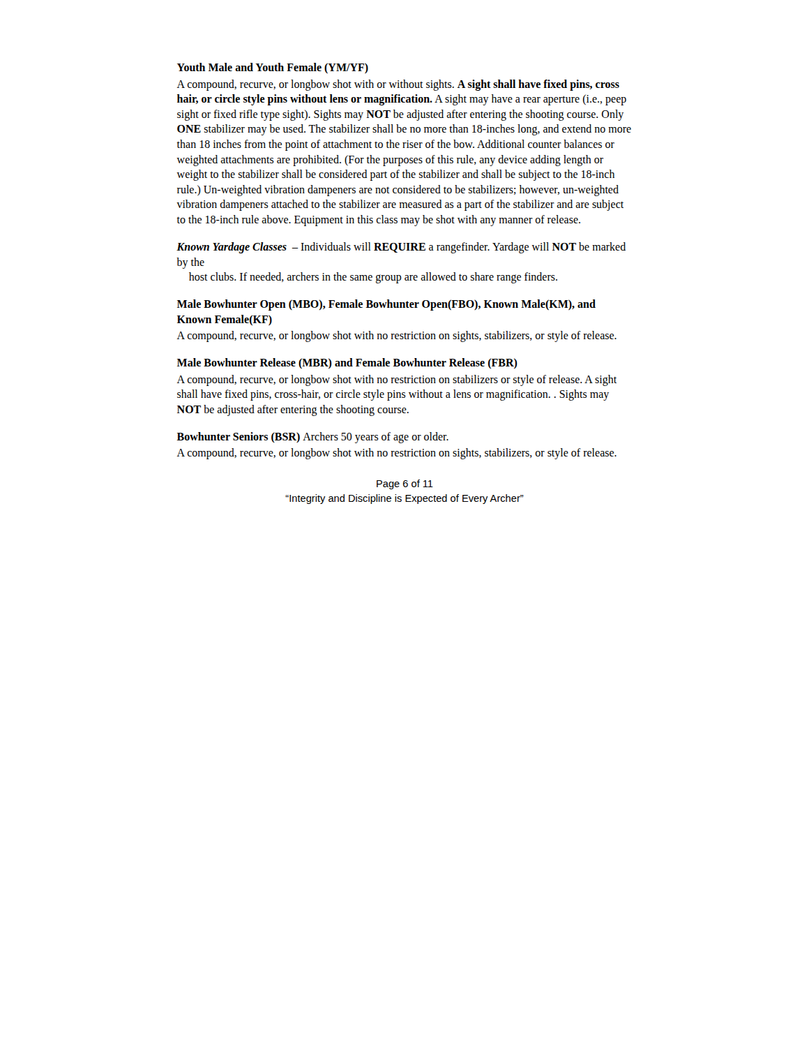Youth Male and Youth Female (YM/YF)
A compound, recurve, or longbow shot with or without sights. A sight shall have fixed pins, cross hair, or circle style pins without lens or magnification. A sight may have a rear aperture (i.e., peep sight or fixed rifle type sight). Sights may NOT be adjusted after entering the shooting course. Only ONE stabilizer may be used. The stabilizer shall be no more than 18-inches long, and extend no more than 18 inches from the point of attachment to the riser of the bow. Additional counter balances or weighted attachments are prohibited. (For the purposes of this rule, any device adding length or weight to the stabilizer shall be considered part of the stabilizer and shall be subject to the 18-inch rule.) Un-weighted vibration dampeners are not considered to be stabilizers; however, un-weighted vibration dampeners attached to the stabilizer are measured as a part of the stabilizer and are subject to the 18-inch rule above. Equipment in this class may be shot with any manner of release.
Known Yardage Classes – Individuals will REQUIRE a rangefinder. Yardage will NOT be marked by the
host clubs. If needed, archers in the same group are allowed to share range finders.
Male Bowhunter Open (MBO), Female Bowhunter Open(FBO), Known Male(KM), and Known Female(KF)
A compound, recurve, or longbow shot with no restriction on sights, stabilizers, or style of release.
Male Bowhunter Release (MBR) and Female Bowhunter Release (FBR)
A compound, recurve, or longbow shot with no restriction on stabilizers or style of release. A sight shall have fixed pins, cross-hair, or circle style pins without a lens or magnification. . Sights may NOT be adjusted after entering the shooting course.
Bowhunter Seniors (BSR) Archers 50 years of age or older.
A compound, recurve, or longbow shot with no restriction on sights, stabilizers, or style of release.
Page 6 of 11
“Integrity and Discipline is Expected of Every Archer”